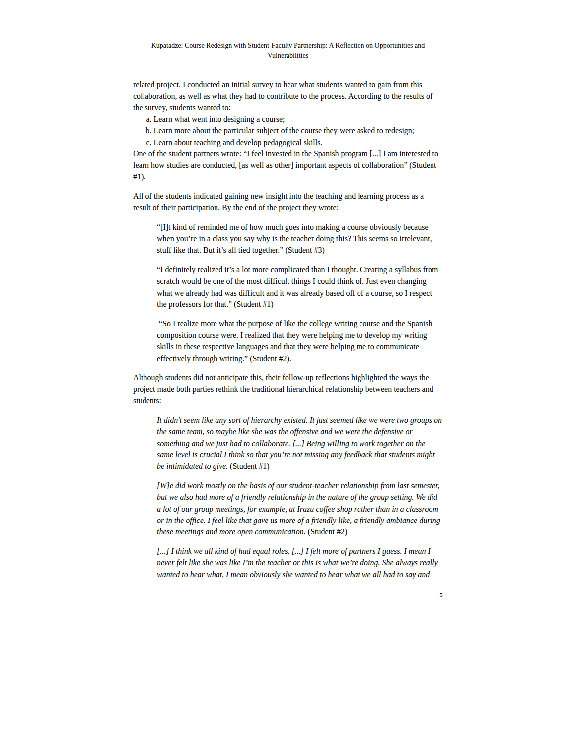Kupatadze: Course Redesign with Student-Faculty Partnership: A Reflection on Opportunities and Vulnerabilities
related project. I conducted an initial survey to hear what students wanted to gain from this collaboration, as well as what they had to contribute to the process. According to the results of the survey, students wanted to:
Learn what went into designing a course;
Learn more about the particular subject of the course they were asked to redesign;
Learn about teaching and develop pedagogical skills.
One of the student partners wrote: “I feel invested in the Spanish program [...] I am interested to learn how studies are conducted, [as well as other] important aspects of collaboration” (Student #1).
All of the students indicated gaining new insight into the teaching and learning process as a result of their participation. By the end of the project they wrote:
“[I]t kind of reminded me of how much goes into making a course obviously because when you’re in a class you say why is the teacher doing this? This seems so irrelevant, stuff like that. But it’s all tied together.” (Student #3)
“I definitely realized it’s a lot more complicated than I thought. Creating a syllabus from scratch would be one of the most difficult things I could think of. Just even changing what we already had was difficult and it was already based off of a course, so I respect the professors for that.” (Student #1)
“So I realize more what the purpose of like the college writing course and the Spanish composition course were. I realized that they were helping me to develop my writing skills in these respective languages and that they were helping me to communicate effectively through writing.” (Student #2).
Although students did not anticipate this, their follow-up reflections highlighted the ways the project made both parties rethink the traditional hierarchical relationship between teachers and students:
It didn't seem like any sort of hierarchy existed. It just seemed like we were two groups on the same team, so maybe like she was the offensive and we were the defensive or something and we just had to collaborate. [...] Being willing to work together on the same level is crucial I think so that you’re not missing any feedback that students might be intimidated to give. (Student #1)
[W]e did work mostly on the basis of our student-teacher relationship from last semester, but we also had more of a friendly relationship in the nature of the group setting. We did a lot of our group meetings, for example, at Irazu coffee shop rather than in a classroom or in the office. I feel like that gave us more of a friendly like, a friendly ambiance during these meetings and more open communication. (Student #2)
[...] I think we all kind of had equal roles. [...] I felt more of partners I guess. I mean I never felt like she was like I’m the teacher or this is what we’re doing. She always really wanted to hear what, I mean obviously she wanted to hear what we all had to say and
5